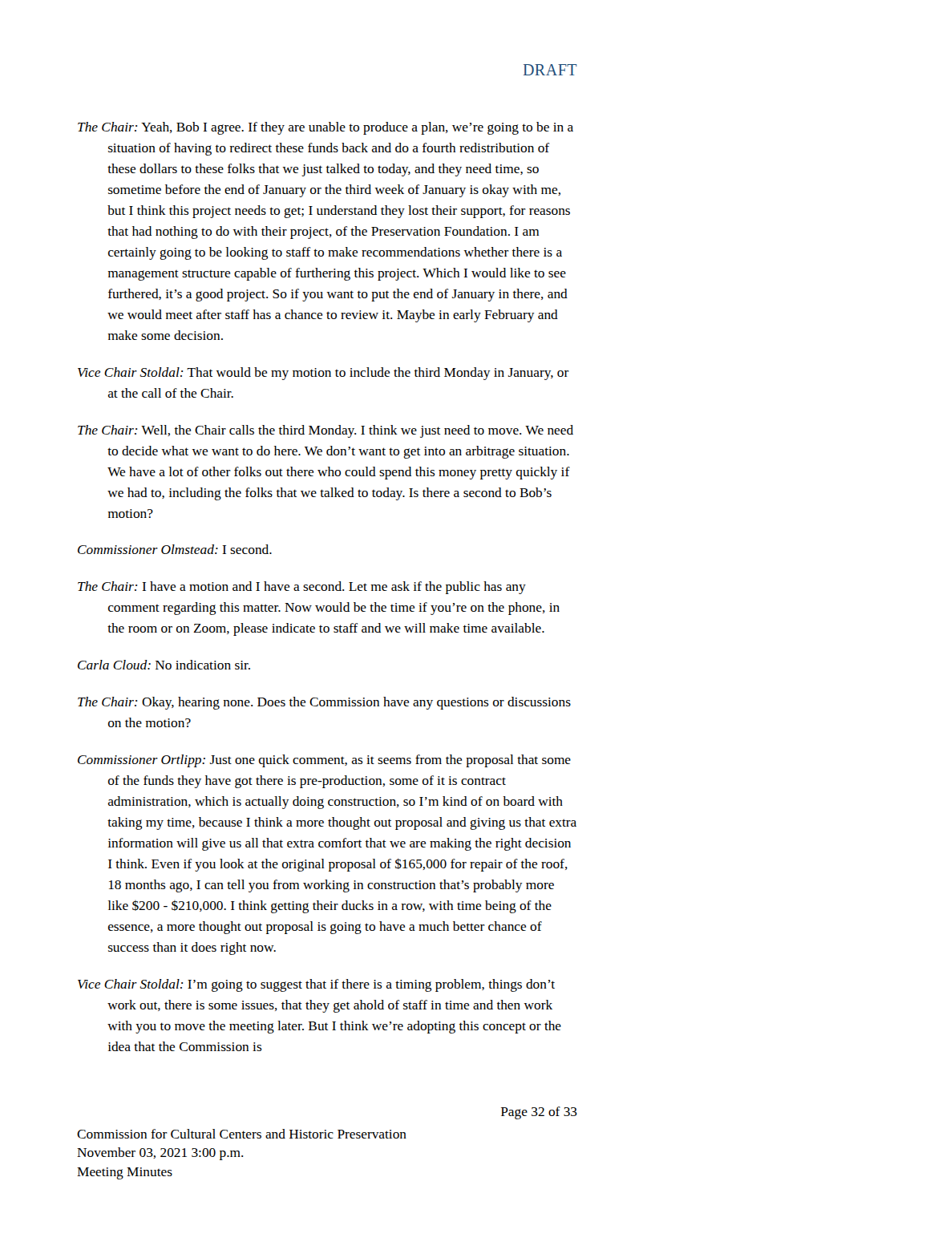DRAFT
The Chair: Yeah, Bob I agree. If they are unable to produce a plan, we’re going to be in a situation of having to redirect these funds back and do a fourth redistribution of these dollars to these folks that we just talked to today, and they need time, so sometime before the end of January or the third week of January is okay with me, but I think this project needs to get; I understand they lost their support, for reasons that had nothing to do with their project, of the Preservation Foundation. I am certainly going to be looking to staff to make recommendations whether there is a management structure capable of furthering this project. Which I would like to see furthered, it’s a good project. So if you want to put the end of January in there, and we would meet after staff has a chance to review it. Maybe in early February and make some decision.
Vice Chair Stoldal: That would be my motion to include the third Monday in January, or at the call of the Chair.
The Chair: Well, the Chair calls the third Monday. I think we just need to move. We need to decide what we want to do here. We don’t want to get into an arbitrage situation. We have a lot of other folks out there who could spend this money pretty quickly if we had to, including the folks that we talked to today. Is there a second to Bob’s motion?
Commissioner Olmstead: I second.
The Chair: I have a motion and I have a second. Let me ask if the public has any comment regarding this matter. Now would be the time if you’re on the phone, in the room or on Zoom, please indicate to staff and we will make time available.
Carla Cloud: No indication sir.
The Chair: Okay, hearing none. Does the Commission have any questions or discussions on the motion?
Commissioner Ortlipp: Just one quick comment, as it seems from the proposal that some of the funds they have got there is pre-production, some of it is contract administration, which is actually doing construction, so I’m kind of on board with taking my time, because I think a more thought out proposal and giving us that extra information will give us all that extra comfort that we are making the right decision I think. Even if you look at the original proposal of $165,000 for repair of the roof, 18 months ago, I can tell you from working in construction that’s probably more like $200 - $210,000. I think getting their ducks in a row, with time being of the essence, a more thought out proposal is going to have a much better chance of success than it does right now.
Vice Chair Stoldal: I’m going to suggest that if there is a timing problem, things don’t work out, there is some issues, that they get ahold of staff in time and then work with you to move the meeting later. But I think we’re adopting this concept or the idea that the Commission is
Page 32 of 33
Commission for Cultural Centers and Historic Preservation
November 03, 2021 3:00 p.m.
Meeting Minutes